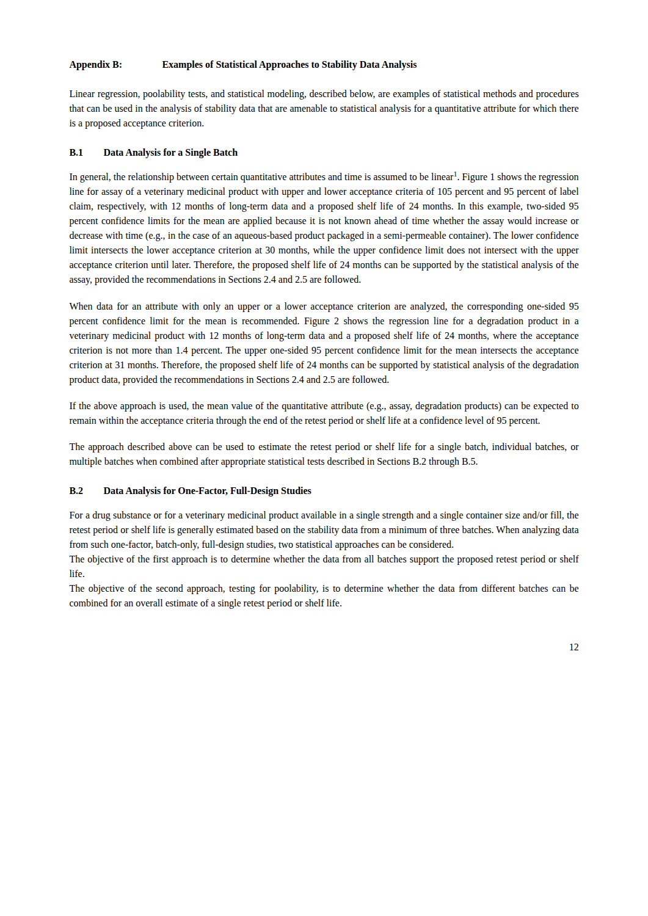Appendix B: Examples of Statistical Approaches to Stability Data Analysis
Linear regression, poolability tests, and statistical modeling, described below, are examples of statistical methods and procedures that can be used in the analysis of stability data that are amenable to statistical analysis for a quantitative attribute for which there is a proposed acceptance criterion.
B.1 Data Analysis for a Single Batch
In general, the relationship between certain quantitative attributes and time is assumed to be linear1. Figure 1 shows the regression line for assay of a veterinary medicinal product with upper and lower acceptance criteria of 105 percent and 95 percent of label claim, respectively, with 12 months of long-term data and a proposed shelf life of 24 months. In this example, two-sided 95 percent confidence limits for the mean are applied because it is not known ahead of time whether the assay would increase or decrease with time (e.g., in the case of an aqueous-based product packaged in a semi-permeable container). The lower confidence limit intersects the lower acceptance criterion at 30 months, while the upper confidence limit does not intersect with the upper acceptance criterion until later. Therefore, the proposed shelf life of 24 months can be supported by the statistical analysis of the assay, provided the recommendations in Sections 2.4 and 2.5 are followed.
When data for an attribute with only an upper or a lower acceptance criterion are analyzed, the corresponding one-sided 95 percent confidence limit for the mean is recommended. Figure 2 shows the regression line for a degradation product in a veterinary medicinal product with 12 months of long-term data and a proposed shelf life of 24 months, where the acceptance criterion is not more than 1.4 percent. The upper one-sided 95 percent confidence limit for the mean intersects the acceptance criterion at 31 months. Therefore, the proposed shelf life of 24 months can be supported by statistical analysis of the degradation product data, provided the recommendations in Sections 2.4 and 2.5 are followed.
If the above approach is used, the mean value of the quantitative attribute (e.g., assay, degradation products) can be expected to remain within the acceptance criteria through the end of the retest period or shelf life at a confidence level of 95 percent.
The approach described above can be used to estimate the retest period or shelf life for a single batch, individual batches, or multiple batches when combined after appropriate statistical tests described in Sections B.2 through B.5.
B.2 Data Analysis for One-Factor, Full-Design Studies
For a drug substance or for a veterinary medicinal product available in a single strength and a single container size and/or fill, the retest period or shelf life is generally estimated based on the stability data from a minimum of three batches. When analyzing data from such one-factor, batch-only, full-design studies, two statistical approaches can be considered.
The objective of the first approach is to determine whether the data from all batches support the proposed retest period or shelf life.
The objective of the second approach, testing for poolability, is to determine whether the data from different batches can be combined for an overall estimate of a single retest period or shelf life.
12